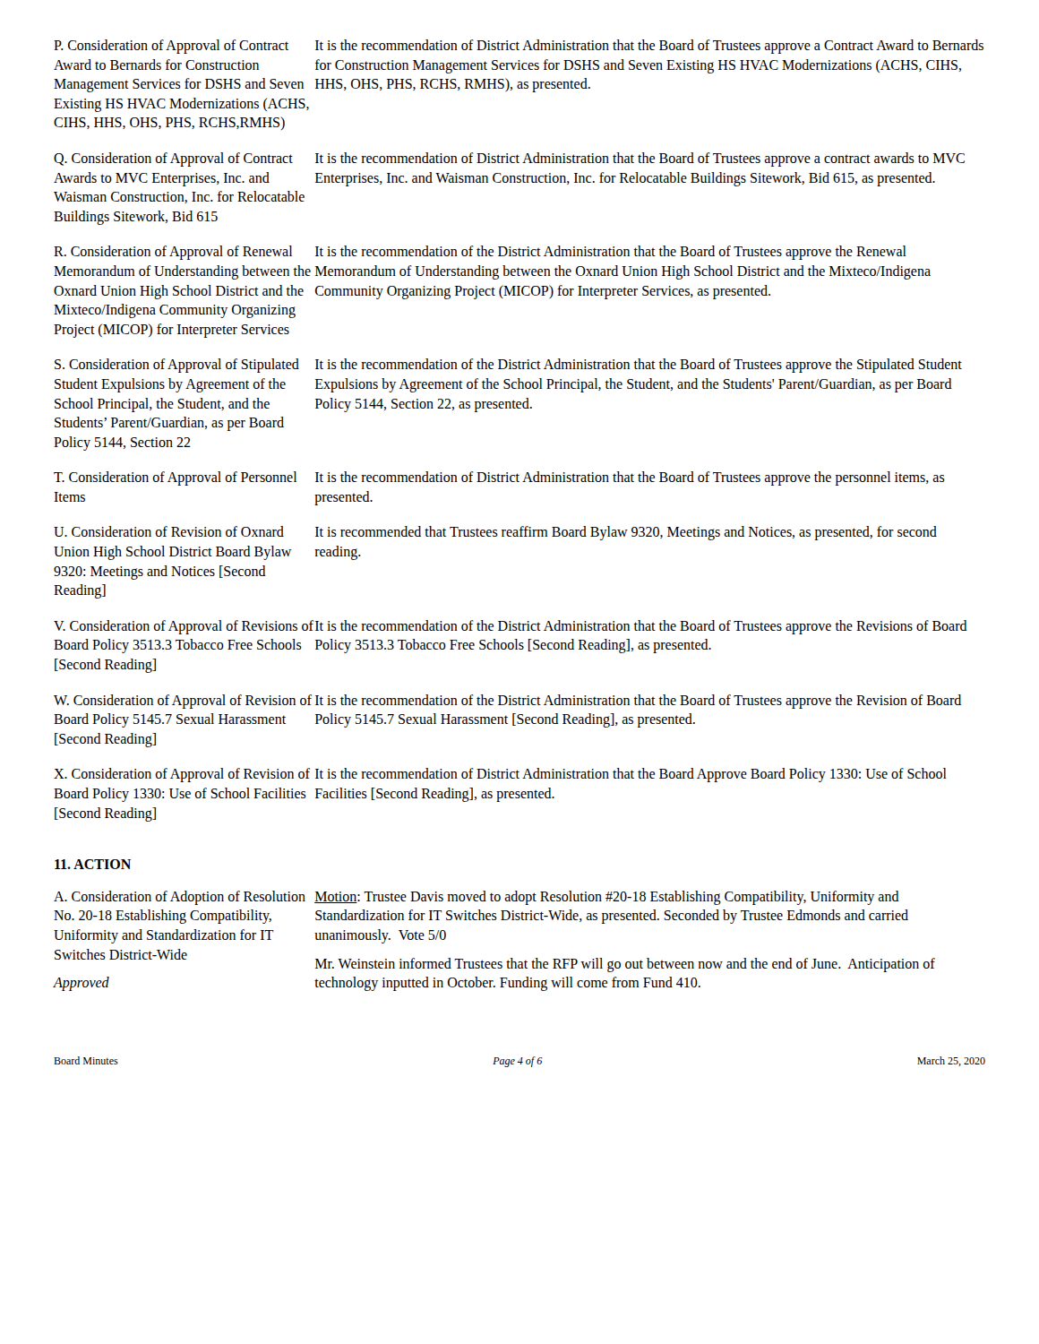| P. Consideration of Approval of Contract Award to Bernards for Construction Management Services for DSHS and Seven Existing HS HVAC Modernizations (ACHS, CIHS, HHS, OHS, PHS, RCHS,RMHS) | It is the recommendation of District Administration that the Board of Trustees approve a Contract Award to Bernards for Construction Management Services for DSHS and Seven Existing HS HVAC Modernizations (ACHS, CIHS, HHS, OHS, PHS, RCHS, RMHS), as presented. |
| Q. Consideration of Approval of Contract Awards to MVC Enterprises, Inc. and Waisman Construction, Inc. for Relocatable Buildings Sitework, Bid 615 | It is the recommendation of District Administration that the Board of Trustees approve a contract awards to MVC Enterprises, Inc. and Waisman Construction, Inc. for Relocatable Buildings Sitework, Bid 615, as presented. |
| R. Consideration of Approval of Renewal Memorandum of Understanding between the Oxnard Union High School District and the Mixteco/Indigena Community Organizing Project (MICOP) for Interpreter Services | It is the recommendation of the District Administration that the Board of Trustees approve the Renewal Memorandum of Understanding between the Oxnard Union High School District and the Mixteco/Indigena Community Organizing Project (MICOP) for Interpreter Services, as presented. |
| S. Consideration of Approval of Stipulated Student Expulsions by Agreement of the School Principal, the Student, and the Students’ Parent/Guardian, as per Board Policy 5144, Section 22 | It is the recommendation of the District Administration that the Board of Trustees approve the Stipulated Student Expulsions by Agreement of the School Principal, the Student, and the Students' Parent/Guardian, as per Board Policy 5144, Section 22, as presented. |
| T. Consideration of Approval of Personnel Items | It is the recommendation of District Administration that the Board of Trustees approve the personnel items, as presented. |
| U. Consideration of Revision of Oxnard Union High School District Board Bylaw 9320: Meetings and Notices [Second Reading] | It is recommended that Trustees reaffirm Board Bylaw 9320, Meetings and Notices, as presented, for second reading. |
| V. Consideration of Approval of Revisions of Board Policy 3513.3 Tobacco Free Schools [Second Reading] | It is the recommendation of the District Administration that the Board of Trustees approve the Revisions of Board Policy 3513.3 Tobacco Free Schools [Second Reading], as presented. |
| W. Consideration of Approval of Revision of Board Policy 5145.7 Sexual Harassment [Second Reading] | It is the recommendation of the District Administration that the Board of Trustees approve the Revision of Board Policy 5145.7 Sexual Harassment [Second Reading], as presented. |
| X. Consideration of Approval of Revision of Board Policy 1330: Use of School Facilities [Second Reading] | It is the recommendation of District Administration that the Board Approve Board Policy 1330: Use of School Facilities [Second Reading], as presented. |
11. ACTION
| A. Consideration of Adoption of Resolution No. 20-18 Establishing Compatibility, Uniformity and Standardization for IT Switches District-Wide Approved | Motion : Trustee Davis moved to adopt Resolution #20-18 Establishing Compatibility, Uniformity and Standardization for IT Switches District-Wide, as presented. Seconded by Trustee Edmonds and carried unanimously. Vote 5/0 Mr. Weinstein informed Trustees that the RFP will go out between now and the end of June. Anticipation of technology inputted in October. Funding will come from Fund 410. |
Board Minutes Page 4 of 6 March 25, 2020